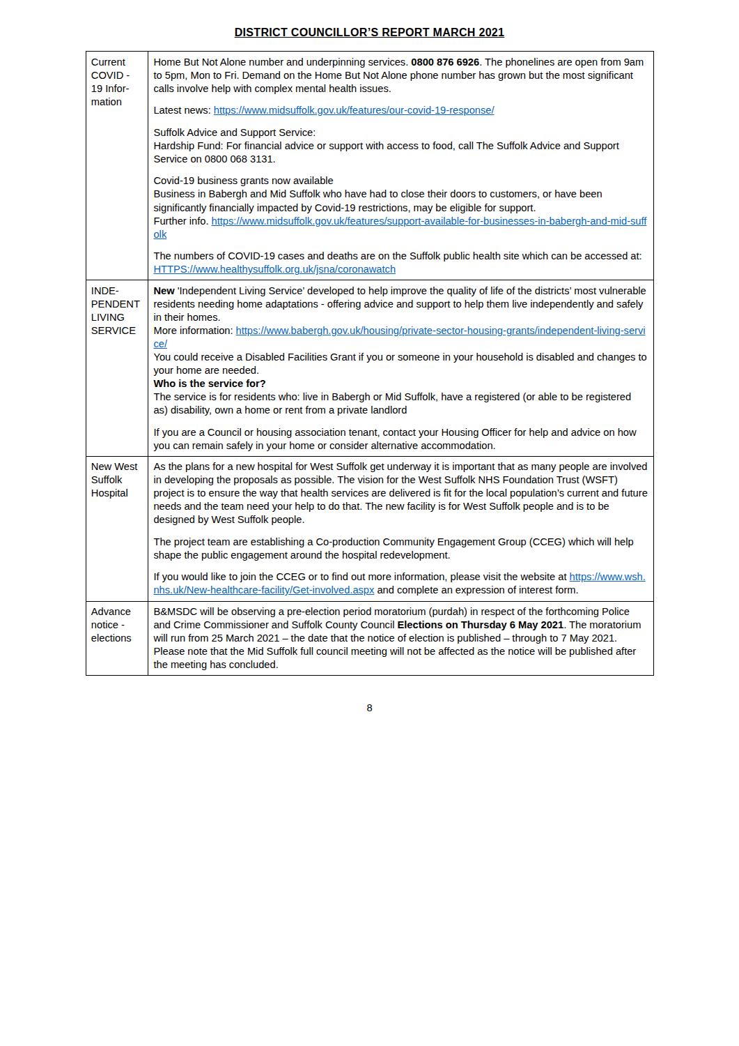DISTRICT COUNCILLOR’S REPORT MARCH 2021
| Current COVID - 19 Infor­mation | Home But Not Alone number and underpinning services. 0800 876 6926 . The phonelines are open from 9am to 5pm, Mon to Fri. Demand on the Home But Not Alone phone number has grown but the most significant calls involve help with complex mental health issues. Latest news: https://www.midsuffolk.gov.uk/features/our-covid-19-response/ Suffolk Advice and Support Service: Hardship Fund: For financial advice or support with access to food, call The Suffolk Advice and Sup­port Service on 0800 068 3131. Covid-19 business grants now available Business in Babergh and Mid Suffolk who have had to close their doors to customers, or have been significantly financially impacted by Covid-19 restrictions, may be eligible for support. Further info. https://www.midsuffolk.gov.uk/features/support-available-for-businesses-in-babergh-and-mid-suffolk The numbers of COVID-19 cases and deaths are on the Suffolk public health site which can be ac­cessed at: HTTPS://www.healthysuffolk.org.uk/jsna/coronawatch |
| INDE­PENDENT LIVING SERVICE | New 'Independent Living Service’ developed to help improve the quality of life of the districts’ most vulnerable residents needing home adaptations - offering advice and support to help them live inde­pendently and safely in their homes. More information: https://www.babergh.gov.uk/housing/private-sector-housing-grants/independ­ent-living-service/ You could receive a Disabled Facilities Grant if you or someone in your household is disabled and changes to your home are needed. Who is the service for? The service is for residents who: live in Babergh or Mid Suffolk, have a registered (or able to be reg­istered as) disability, own a home or rent from a private landlord If you are a Council or housing association tenant, contact your Housing Officer for help and advice on how you can remain safely in your home or consider alternative accommodation. |
| New West Suf­folk Hos­pital | As the plans for a new hospital for West Suffolk get underway it is important that as many people are involved in developing the proposals as possible. The vision for the West Suffolk NHS Foundation Trust (WSFT) project is to ensure the way that health services are delivered is fit for the local popula­tion’s current and future needs and the team need your help to do that. The new facility is for West Suffolk people and is to be designed by West Suffolk people. The project team are establishing a Co-production Community Engagement Group (CCEG) which will help shape the public engagement around the hospital redevelopment. If you would like to join the CCEG or to find out more information, please visit the website at https://www.wsh.nhs.uk/New-healthcare-facility/Get-involved.aspx and complete an expression of interest form. |
| Advance notice - elections | B&MSDC will be observing a pre-election period moratorium (purdah) in respect of the forthcoming Police and Crime Commissioner and Suffolk County Council Elections on Thursday 6 May 2021 . The moratorium will run from 25 March 2021 – the date that the notice of election is published – through to 7 May 2021. Please note that the Mid Suffolk full council meeting will not be affected as the notice will be published after the meeting has concluded. |
8